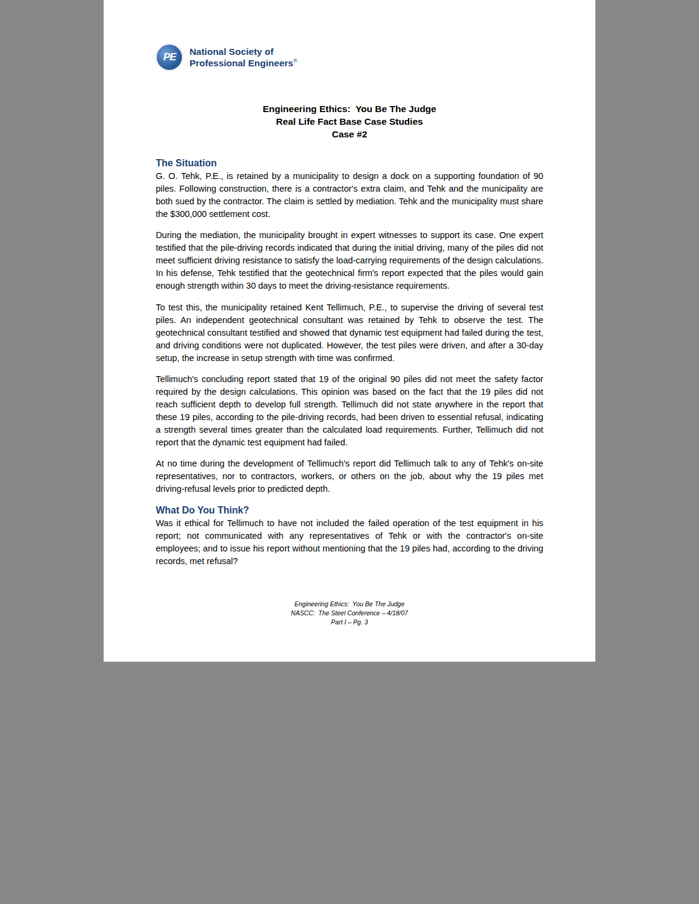National Society of
Professional Engineers®
Engineering Ethics: You Be The Judge
Real Life Fact Base Case Studies
Case #2
The Situation
G. O. Tehk, P.E., is retained by a municipality to design a dock on a supporting foundation of 90 piles. Following construction, there is a contractor's extra claim, and Tehk and the municipality are both sued by the contractor. The claim is settled by mediation. Tehk and the municipality must share the $300,000 settlement cost.
During the mediation, the municipality brought in expert witnesses to support its case. One expert testified that the pile-driving records indicated that during the initial driving, many of the piles did not meet sufficient driving resistance to satisfy the load-carrying requirements of the design calculations. In his defense, Tehk testified that the geotechnical firm's report expected that the piles would gain enough strength within 30 days to meet the driving-resistance requirements.
To test this, the municipality retained Kent Tellimuch, P.E., to supervise the driving of several test piles. An independent geotechnical consultant was retained by Tehk to observe the test. The geotechnical consultant testified and showed that dynamic test equipment had failed during the test, and driving conditions were not duplicated. However, the test piles were driven, and after a 30-day setup, the increase in setup strength with time was confirmed.
Tellimuch's concluding report stated that 19 of the original 90 piles did not meet the safety factor required by the design calculations. This opinion was based on the fact that the 19 piles did not reach sufficient depth to develop full strength. Tellimuch did not state anywhere in the report that these 19 piles, according to the pile-driving records, had been driven to essential refusal, indicating a strength several times greater than the calculated load requirements. Further, Tellimuch did not report that the dynamic test equipment had failed.
At no time during the development of Tellimuch's report did Tellimuch talk to any of Tehk's on-site representatives, nor to contractors, workers, or others on the job, about why the 19 piles met driving-refusal levels prior to predicted depth.
What Do You Think?
Was it ethical for Tellimuch to have not included the failed operation of the test equipment in his report; not communicated with any representatives of Tehk or with the contractor's on-site employees; and to issue his report without mentioning that the 19 piles had, according to the driving records, met refusal?
Engineering Ethics: You Be The Judge
NASCC: The Steel Conference – 4/18/07
Part I – Pg. 3